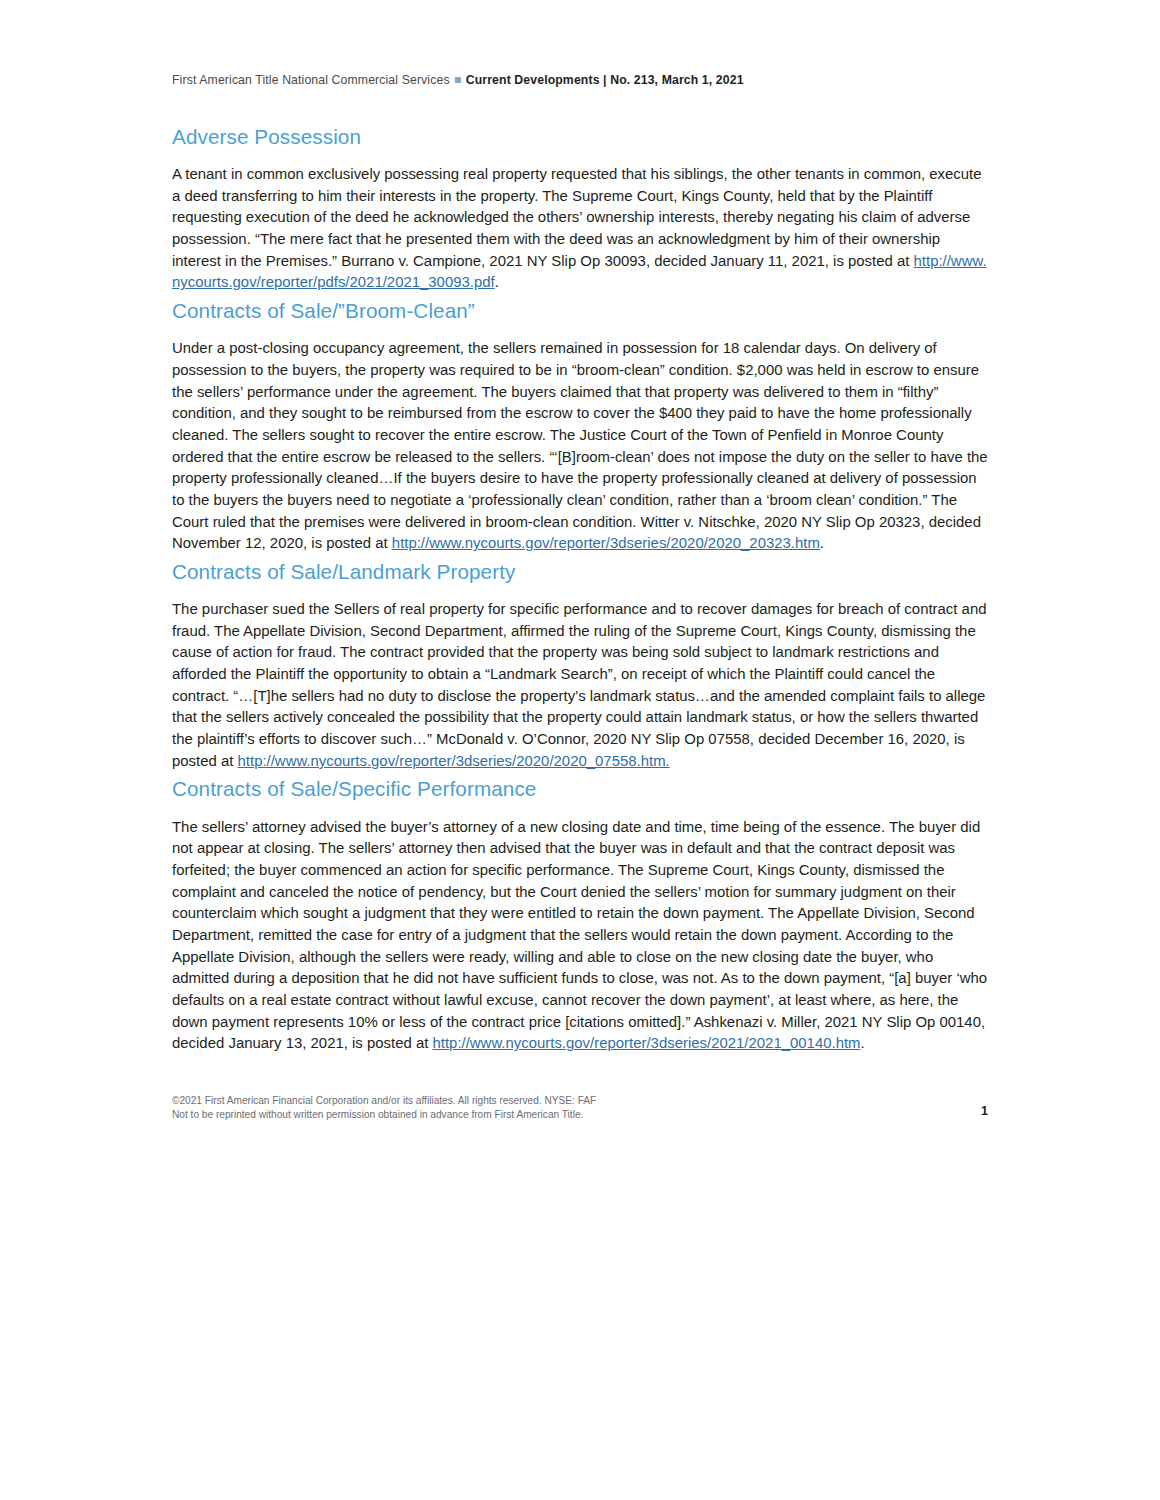First American Title National Commercial Services■Current Developments | No. 213, March 1, 2021
Adverse Possession
A tenant in common exclusively possessing real property requested that his siblings, the other tenants in common, execute a deed transferring to him their interests in the property. The Supreme Court, Kings County, held that by the Plaintiff requesting execution of the deed he acknowledged the others’ ownership interests, thereby negating his claim of adverse possession. “The mere fact that he presented them with the deed was an acknowledgment by him of their ownership interest in the Premises.” Burrano v. Campione, 2021 NY Slip Op 30093, decided January 11, 2021, is posted at http://www.nycourts.gov/reporter/pdfs/2021/2021_30093.pdf.
Contracts of Sale/”Broom-Clean”
Under a post-closing occupancy agreement, the sellers remained in possession for 18 calendar days. On delivery of possession to the buyers, the property was required to be in “broom-clean” condition. $2,000 was held in escrow to ensure the sellers’ performance under the agreement. The buyers claimed that that property was delivered to them in “filthy” condition, and they sought to be reimbursed from the escrow to cover the $400 they paid to have the home professionally cleaned. The sellers sought to recover the entire escrow. The Justice Court of the Town of Penfield in Monroe County ordered that the entire escrow be released to the sellers. “‘[B]room-clean’ does not impose the duty on the seller to have the property professionally cleaned…If the buyers desire to have the property professionally cleaned at delivery of possession to the buyers the buyers need to negotiate a ‘professionally clean’ condition, rather than a ‘broom clean’ condition.” The Court ruled that the premises were delivered in broom-clean condition. Witter v. Nitschke, 2020 NY Slip Op 20323, decided November 12, 2020, is posted at http://www.nycourts.gov/reporter/3dseries/2020/2020_20323.htm.
Contracts of Sale/Landmark Property
The purchaser sued the Sellers of real property for specific performance and to recover damages for breach of contract and fraud. The Appellate Division, Second Department, affirmed the ruling of the Supreme Court, Kings County, dismissing the cause of action for fraud. The contract provided that the property was being sold subject to landmark restrictions and afforded the Plaintiff the opportunity to obtain a “Landmark Search”, on receipt of which the Plaintiff could cancel the contract. “…[T]he sellers had no duty to disclose the property’s landmark status…and the amended complaint fails to allege that the sellers actively concealed the possibility that the property could attain landmark status, or how the sellers thwarted the plaintiff’s efforts to discover such…” McDonald v. O’Connor, 2020 NY Slip Op 07558, decided December 16, 2020, is posted at http://www.nycourts.gov/reporter/3dseries/2020/2020_07558.htm.
Contracts of Sale/Specific Performance
The sellers’ attorney advised the buyer’s attorney of a new closing date and time, time being of the essence. The buyer did not appear at closing. The sellers’ attorney then advised that the buyer was in default and that the contract deposit was forfeited; the buyer commenced an action for specific performance. The Supreme Court, Kings County, dismissed the complaint and canceled the notice of pendency, but the Court denied the sellers’ motion for summary judgment on their counterclaim which sought a judgment that they were entitled to retain the down payment. The Appellate Division, Second Department, remitted the case for entry of a judgment that the sellers would retain the down payment. According to the Appellate Division, although the sellers were ready, willing and able to close on the new closing date the buyer, who admitted during a deposition that he did not have sufficient funds to close, was not. As to the down payment, “[a] buyer ‘who defaults on a real estate contract without lawful excuse, cannot recover the down payment’, at least where, as here, the down payment represents 10% or less of the contract price [citations omitted].” Ashkenazi v. Miller, 2021 NY Slip Op 00140, decided January 13, 2021, is posted at http://www.nycourts.gov/reporter/3dseries/2021/2021_00140.htm.
©2021 First American Financial Corporation and/or its affiliates. All rights reserved. NYSE: FAF
Not to be reprinted without written permission obtained in advance from First American Title. 1